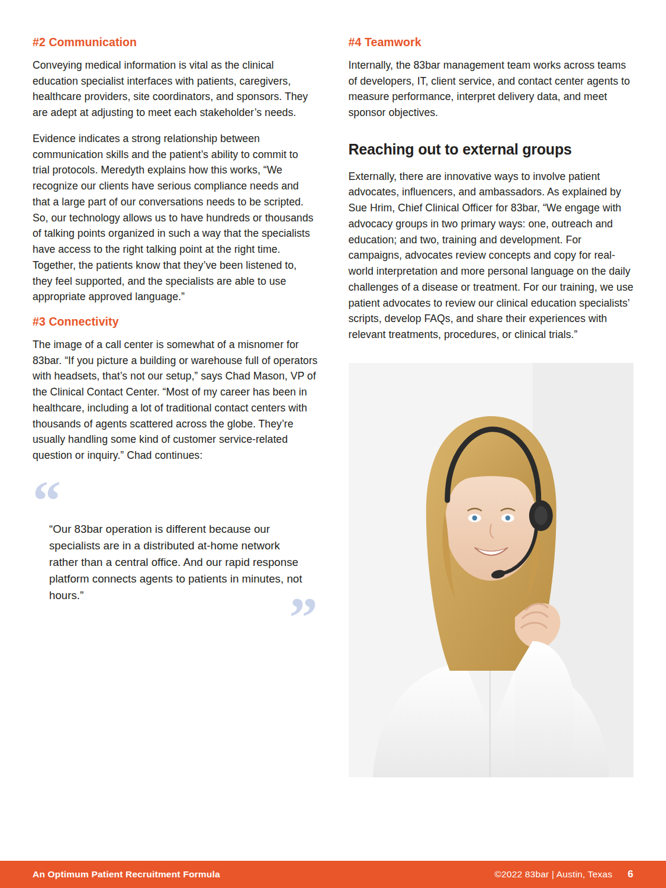#2 Communication
Conveying medical information is vital as the clinical education specialist interfaces with patients, caregivers, healthcare providers, site coordinators, and sponsors. They are adept at adjusting to meet each stakeholder’s needs.
Evidence indicates a strong relationship between communication skills and the patient’s ability to commit to trial protocols. Meredyth explains how this works, “We recognize our clients have serious compliance needs and that a large part of our conversations needs to be scripted. So, our technology allows us to have hundreds or thousands of talking points organized in such a way that the specialists have access to the right talking point at the right time. Together, the patients know that they’ve been listened to, they feel supported, and the specialists are able to use appropriate approved language.”
#3 Connectivity
The image of a call center is somewhat of a misnomer for 83bar. “If you picture a building or warehouse full of operators with headsets, that’s not our setup,” says Chad Mason, VP of the Clinical Contact Center. “Most of my career has been in healthcare, including a lot of traditional contact centers with thousands of agents scattered across the globe. They’re usually handling some kind of customer service-related question or inquiry.” Chad continues:
“
“Our 83bar operation is different because our specialists are in a distributed at-home network rather than a central office. And our rapid response platform connects agents to patients in minutes, not hours.”
”
#4 Teamwork
Internally, the 83bar management team works across teams of developers, IT, client service, and contact center agents to measure performance, interpret delivery data, and meet sponsor objectives.
Reaching out to external groups
Externally, there are innovative ways to involve patient advocates, influencers, and ambassadors. As explained by Sue Hrim, Chief Clinical Officer for 83bar, “We engage with advocacy groups in two primary ways: one, outreach and education; and two, training and development. For campaigns, advocates review concepts and copy for real-world interpretation and more personal language on the daily challenges of a disease or treatment. For our training, we use patient advocates to review our clinical education specialists’ scripts, develop FAQs, and share their experiences with relevant treatments, procedures, or clinical trials.”
An Optimum Patient Recruitment Formula
©2022 83bar | Austin, Texas 6